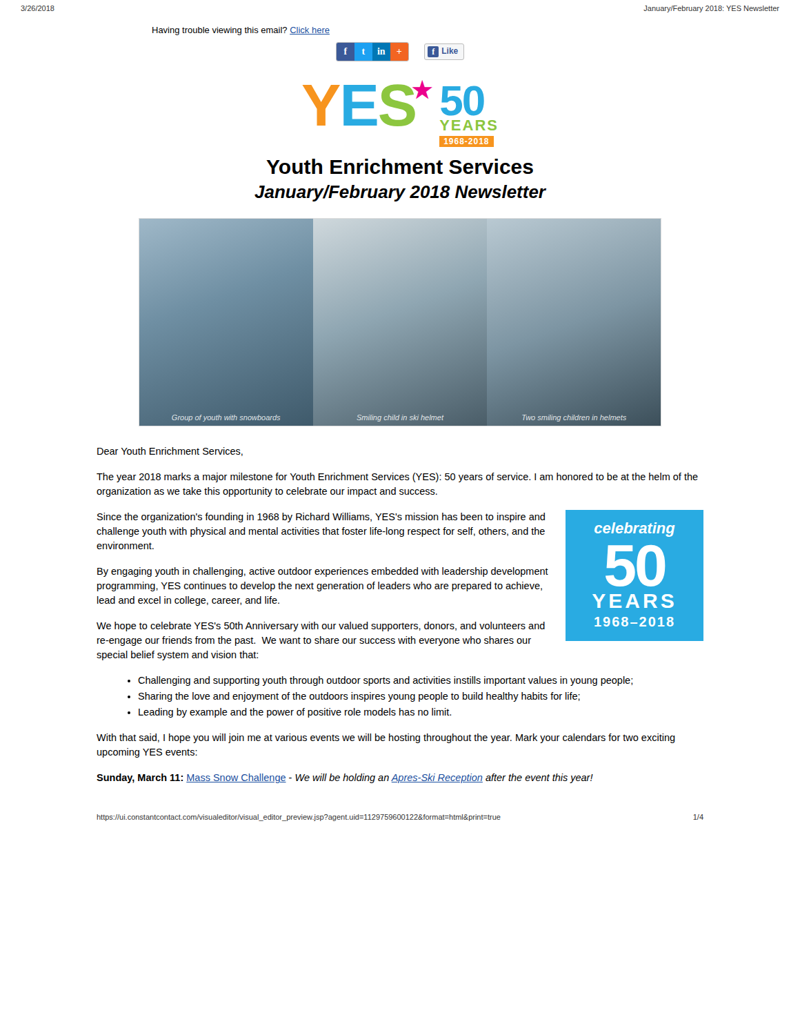3/26/2018 January/February 2018: YES Newsletter
Having trouble viewing this email? Click here
ftin+ f Like
YES★50 YEARS 1968-2018
Youth Enrichment Services
January/February 2018 Newsletter
Group of youth with snowboards
Smiling child in ski helmet
Two smiling children in helmets
Dear Youth Enrichment Services,
The year 2018 marks a major milestone for Youth Enrichment Services (YES): 50 years of service. I am honored to be at the helm of the organization as we take this opportunity to celebrate our impact and success.
celebrating 50 YEARS 1968–2018
Since the organization's founding in 1968 by Richard Williams, YES's mission has been to inspire and challenge youth with physical and mental activities that foster life-long respect for self, others, and the environment.
By engaging youth in challenging, active outdoor experiences embedded with leadership development programming, YES continues to develop the next generation of leaders who are prepared to achieve, lead and excel in college, career, and life.
We hope to celebrate YES's 50th Anniversary with our valued supporters, donors, and volunteers and re-engage our friends from the past. We want to share our success with everyone who shares our special belief system and vision that:
Challenging and supporting youth through outdoor sports and activities instills important values in young people;
Sharing the love and enjoyment of the outdoors inspires young people to build healthy habits for life;
Leading by example and the power of positive role models has no limit.
With that said, I hope you will join me at various events we will be hosting throughout the year. Mark your calendars for two exciting upcoming YES events:
Sunday, March 11: Mass Snow Challenge - We will be holding an Apres-Ski Reception after the event this year!
https://ui.constantcontact.com/visualeditor/visual_editor_preview.jsp?agent.uid=1129759600122&format=html&print=true 1/4